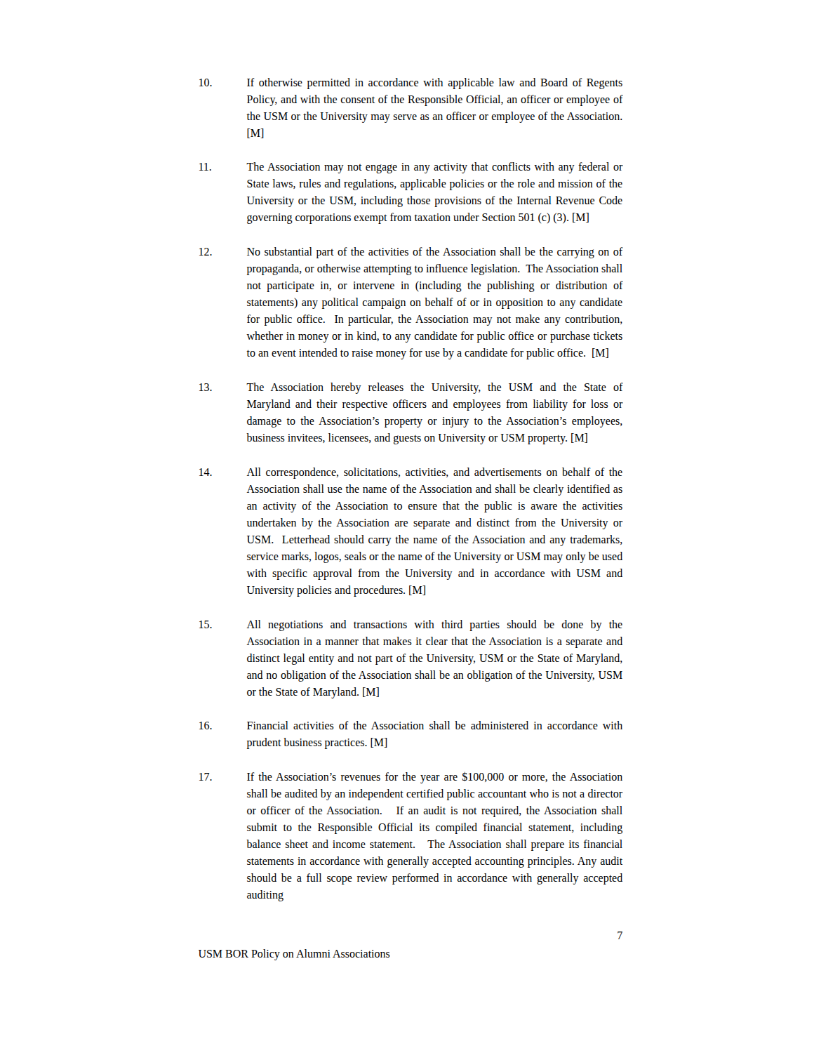10. If otherwise permitted in accordance with applicable law and Board of Regents Policy, and with the consent of the Responsible Official, an officer or employee of the USM or the University may serve as an officer or employee of the Association. [M]
11. The Association may not engage in any activity that conflicts with any federal or State laws, rules and regulations, applicable policies or the role and mission of the University or the USM, including those provisions of the Internal Revenue Code governing corporations exempt from taxation under Section 501 (c) (3). [M]
12. No substantial part of the activities of the Association shall be the carrying on of propaganda, or otherwise attempting to influence legislation. The Association shall not participate in, or intervene in (including the publishing or distribution of statements) any political campaign on behalf of or in opposition to any candidate for public office. In particular, the Association may not make any contribution, whether in money or in kind, to any candidate for public office or purchase tickets to an event intended to raise money for use by a candidate for public office. [M]
13. The Association hereby releases the University, the USM and the State of Maryland and their respective officers and employees from liability for loss or damage to the Association’s property or injury to the Association’s employees, business invitees, licensees, and guests on University or USM property. [M]
14. All correspondence, solicitations, activities, and advertisements on behalf of the Association shall use the name of the Association and shall be clearly identified as an activity of the Association to ensure that the public is aware the activities undertaken by the Association are separate and distinct from the University or USM. Letterhead should carry the name of the Association and any trademarks, service marks, logos, seals or the name of the University or USM may only be used with specific approval from the University and in accordance with USM and University policies and procedures. [M]
15. All negotiations and transactions with third parties should be done by the Association in a manner that makes it clear that the Association is a separate and distinct legal entity and not part of the University, USM or the State of Maryland, and no obligation of the Association shall be an obligation of the University, USM or the State of Maryland. [M]
16. Financial activities of the Association shall be administered in accordance with prudent business practices. [M]
17. If the Association’s revenues for the year are $100,000 or more, the Association shall be audited by an independent certified public accountant who is not a director or officer of the Association. If an audit is not required, the Association shall submit to the Responsible Official its compiled financial statement, including balance sheet and income statement. The Association shall prepare its financial statements in accordance with generally accepted accounting principles. Any audit should be a full scope review performed in accordance with generally accepted auditing
7
USM BOR Policy on Alumni Associations